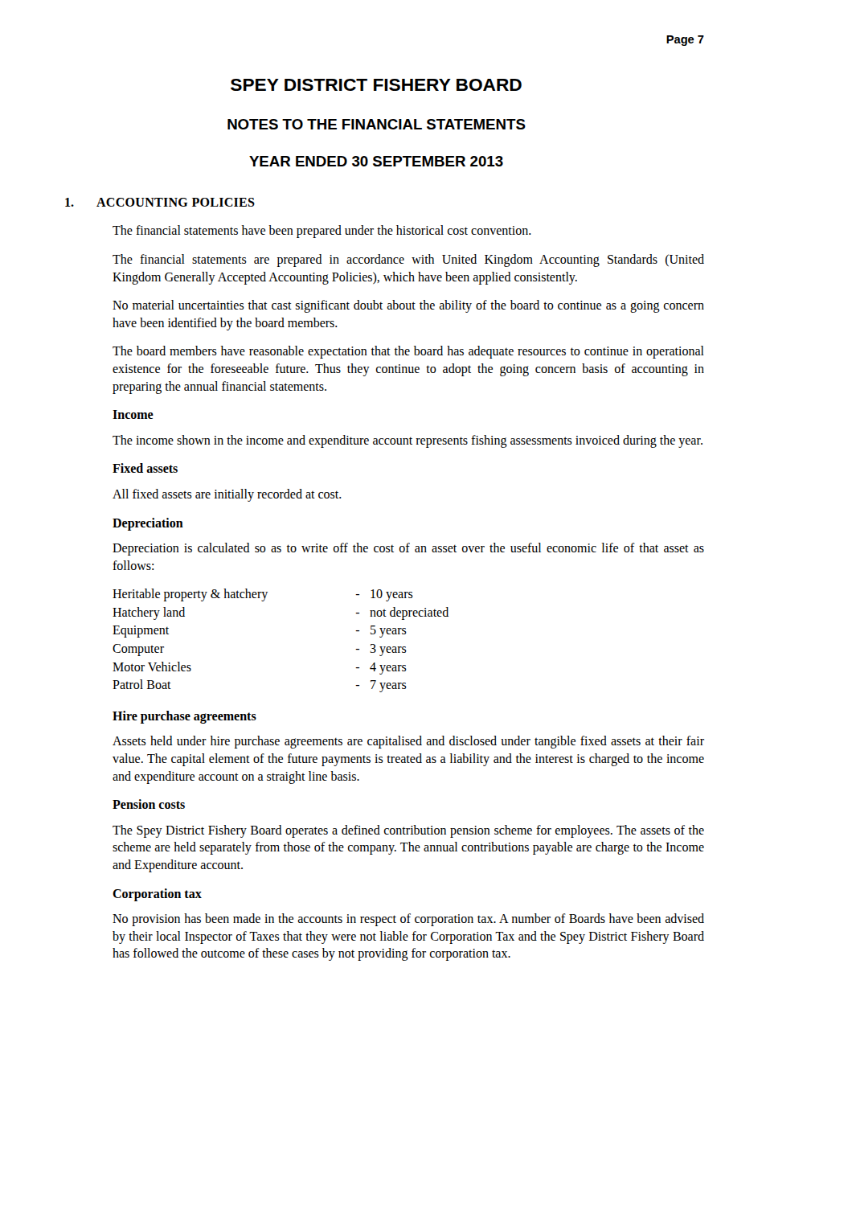Page 7
SPEY DISTRICT FISHERY BOARD
NOTES TO THE FINANCIAL STATEMENTS
YEAR ENDED 30 SEPTEMBER 2013
1.
ACCOUNTING POLICIES
The financial statements have been prepared under the historical cost convention.
The financial statements are prepared in accordance with United Kingdom Accounting Standards (United Kingdom Generally Accepted Accounting Policies), which have been applied consistently.
No material uncertainties that cast significant doubt about the ability of the board to continue as a going concern have been identified by the board members.
The board members have reasonable expectation that the board has adequate resources to continue in operational existence for the foreseeable future. Thus they continue to adopt the going concern basis of accounting in preparing the annual financial statements.
Income
The income shown in the income and expenditure account represents fishing assessments invoiced during the year.
Fixed assets
All fixed assets are initially recorded at cost.
Depreciation
Depreciation is calculated so as to write off the cost of an asset over the useful economic life of that asset as follows:
| Heritable property & hatchery | - | 10 years |
| Hatchery land | - | not depreciated |
| Equipment | - | 5 years |
| Computer | - | 3 years |
| Motor Vehicles | - | 4 years |
| Patrol Boat | - | 7 years |
Hire purchase agreements
Assets held under hire purchase agreements are capitalised and disclosed under tangible fixed assets at their fair value. The capital element of the future payments is treated as a liability and the interest is charged to the income and expenditure account on a straight line basis.
Pension costs
The Spey District Fishery Board operates a defined contribution pension scheme for employees. The assets of the scheme are held separately from those of the company. The annual contributions payable are charge to the Income and Expenditure account.
Corporation tax
No provision has been made in the accounts in respect of corporation tax. A number of Boards have been advised by their local Inspector of Taxes that they were not liable for Corporation Tax and the Spey District Fishery Board has followed the outcome of these cases by not providing for corporation tax.